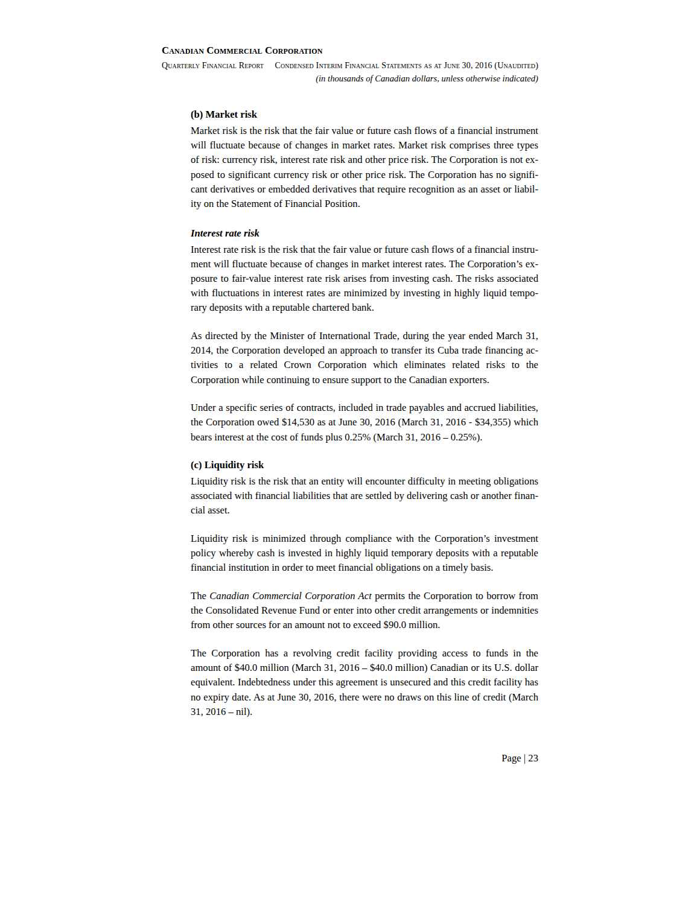Canadian Commercial Corporation
Quarterly Financial Report
Condensed Interim Financial Statements as at June 30, 2016 (Unaudited)
(in thousands of Canadian dollars, unless otherwise indicated)
(b) Market risk
Market risk is the risk that the fair value or future cash flows of a financial instrument will fluctuate because of changes in market rates. Market risk comprises three types of risk: currency risk, interest rate risk and other price risk. The Corporation is not exposed to significant currency risk or other price risk. The Corporation has no significant derivatives or embedded derivatives that require recognition as an asset or liability on the Statement of Financial Position.
Interest rate risk
Interest rate risk is the risk that the fair value or future cash flows of a financial instrument will fluctuate because of changes in market interest rates. The Corporation’s exposure to fair-value interest rate risk arises from investing cash. The risks associated with fluctuations in interest rates are minimized by investing in highly liquid temporary deposits with a reputable chartered bank.
As directed by the Minister of International Trade, during the year ended March 31, 2014, the Corporation developed an approach to transfer its Cuba trade financing activities to a related Crown Corporation which eliminates related risks to the Corporation while continuing to ensure support to the Canadian exporters.
Under a specific series of contracts, included in trade payables and accrued liabilities, the Corporation owed $14,530 as at June 30, 2016 (March 31, 2016 - $34,355) which bears interest at the cost of funds plus 0.25% (March 31, 2016 – 0.25%).
(c) Liquidity risk
Liquidity risk is the risk that an entity will encounter difficulty in meeting obligations associated with financial liabilities that are settled by delivering cash or another financial asset.
Liquidity risk is minimized through compliance with the Corporation’s investment policy whereby cash is invested in highly liquid temporary deposits with a reputable financial institution in order to meet financial obligations on a timely basis.
The Canadian Commercial Corporation Act permits the Corporation to borrow from the Consolidated Revenue Fund or enter into other credit arrangements or indemnities from other sources for an amount not to exceed $90.0 million.
The Corporation has a revolving credit facility providing access to funds in the amount of $40.0 million (March 31, 2016 – $40.0 million) Canadian or its U.S. dollar equivalent. Indebtedness under this agreement is unsecured and this credit facility has no expiry date. As at June 30, 2016, there were no draws on this line of credit (March 31, 2016 – nil).
Page | 23